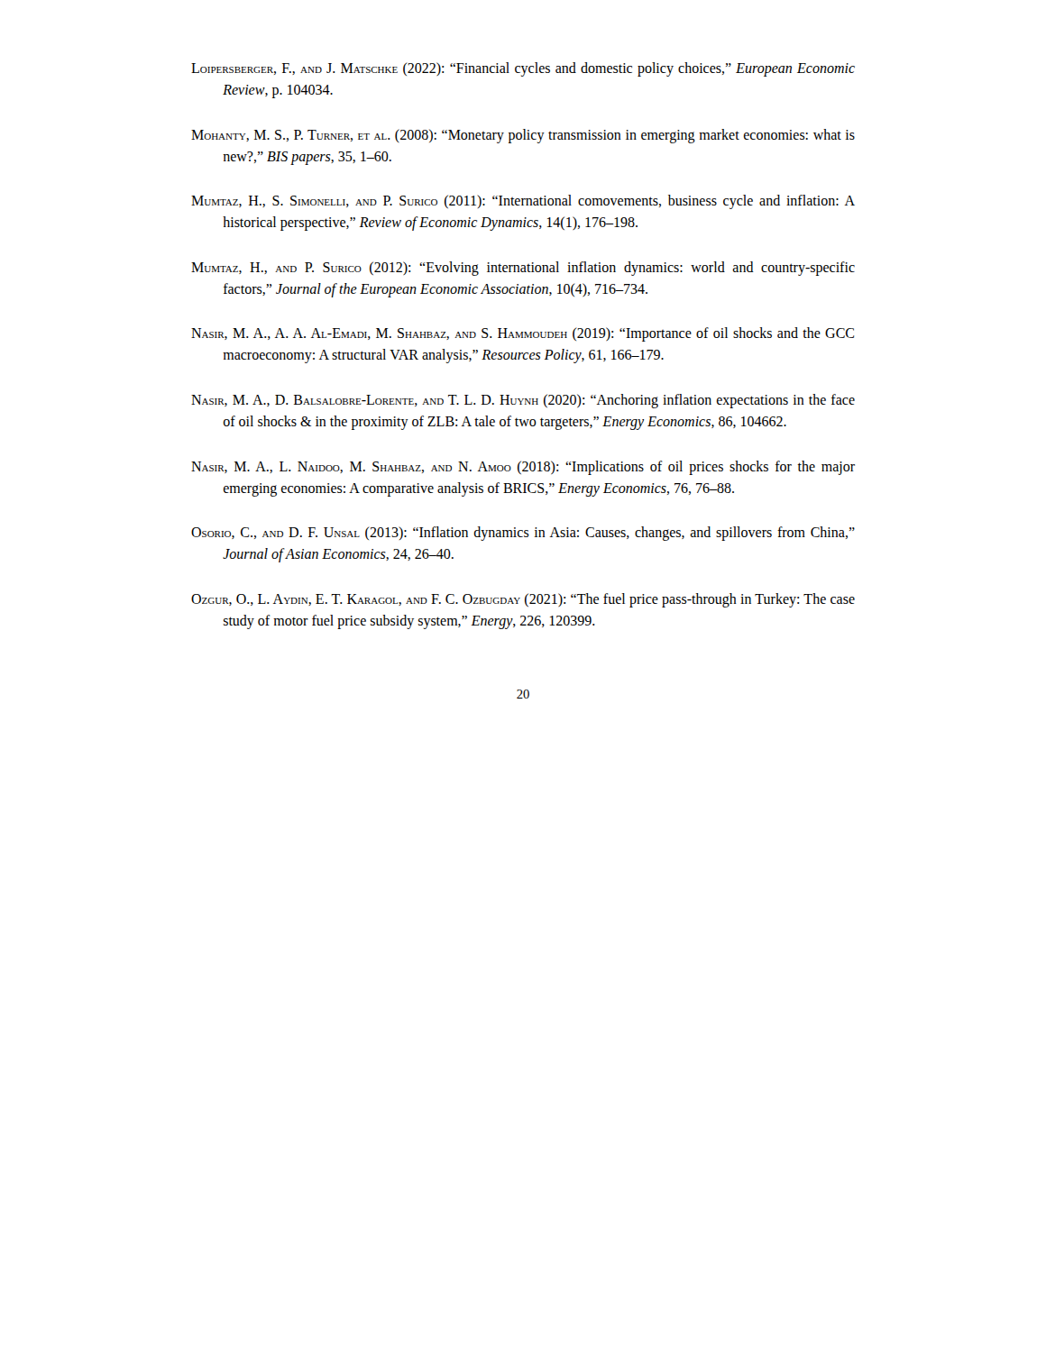Loipersberger, F., and J. Matschke (2022): “Financial cycles and domestic policy choices,” European Economic Review, p. 104034.
Mohanty, M. S., P. Turner, et al. (2008): “Monetary policy transmission in emerging market economies: what is new?,” BIS papers, 35, 1–60.
Mumtaz, H., S. Simonelli, and P. Surico (2011): “International comovements, business cycle and inflation: A historical perspective,” Review of Economic Dynamics, 14(1), 176–198.
Mumtaz, H., and P. Surico (2012): “Evolving international inflation dynamics: world and country-specific factors,” Journal of the European Economic Association, 10(4), 716–734.
Nasir, M. A., A. A. Al-Emadi, M. Shahbaz, and S. Hammoudeh (2019): “Importance of oil shocks and the GCC macroeconomy: A structural VAR analysis,” Resources Policy, 61, 166–179.
Nasir, M. A., D. Balsalobre-Lorente, and T. L. D. Huynh (2020): “Anchoring inflation expectations in the face of oil shocks & in the proximity of ZLB: A tale of two targeters,” Energy Economics, 86, 104662.
Nasir, M. A., L. Naidoo, M. Shahbaz, and N. Amoo (2018): “Implications of oil prices shocks for the major emerging economies: A comparative analysis of BRICS,” Energy Economics, 76, 76–88.
Osorio, C., and D. F. Unsal (2013): “Inflation dynamics in Asia: Causes, changes, and spillovers from China,” Journal of Asian Economics, 24, 26–40.
Ozgur, O., L. Aydin, E. T. Karagol, and F. C. Ozbugday (2021): “The fuel price pass-through in Turkey: The case study of motor fuel price subsidy system,” Energy, 226, 120399.
20